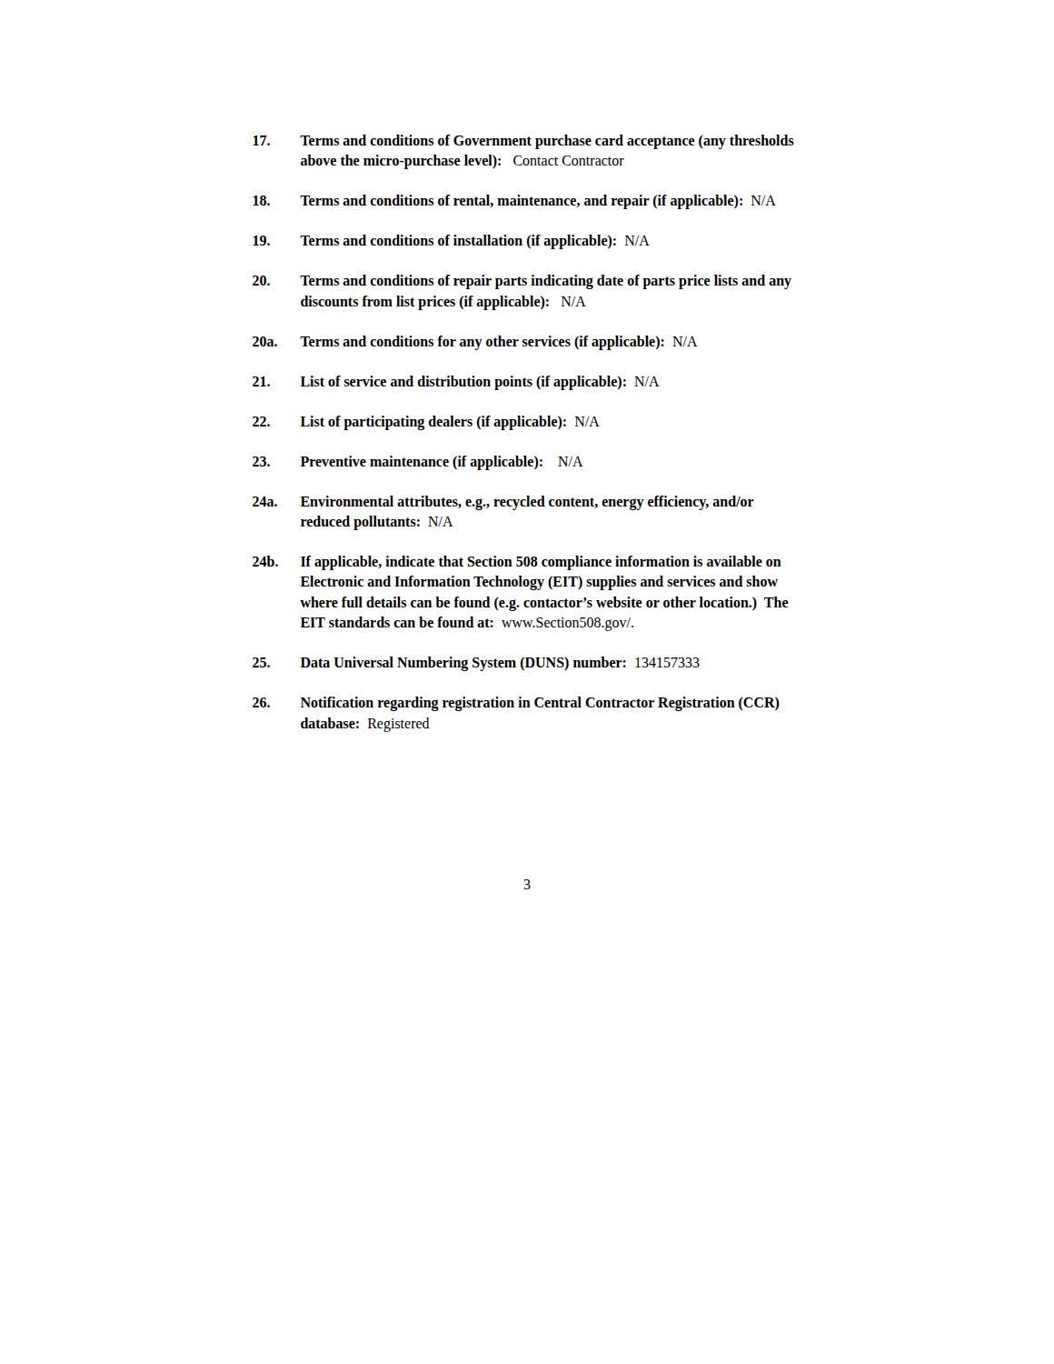17. Terms and conditions of Government purchase card acceptance (any thresholds above the micro-purchase level): Contact Contractor
18. Terms and conditions of rental, maintenance, and repair (if applicable): N/A
19. Terms and conditions of installation (if applicable): N/A
20. Terms and conditions of repair parts indicating date of parts price lists and any discounts from list prices (if applicable): N/A
20a. Terms and conditions for any other services (if applicable): N/A
21. List of service and distribution points (if applicable): N/A
22. List of participating dealers (if applicable): N/A
23. Preventive maintenance (if applicable): N/A
24a. Environmental attributes, e.g., recycled content, energy efficiency, and/or reduced pollutants: N/A
24b. If applicable, indicate that Section 508 compliance information is available on Electronic and Information Technology (EIT) supplies and services and show where full details can be found (e.g. contactor’s website or other location.) The EIT standards can be found at: www.Section508.gov/.
25. Data Universal Numbering System (DUNS) number: 134157333
26. Notification regarding registration in Central Contractor Registration (CCR) database: Registered
3